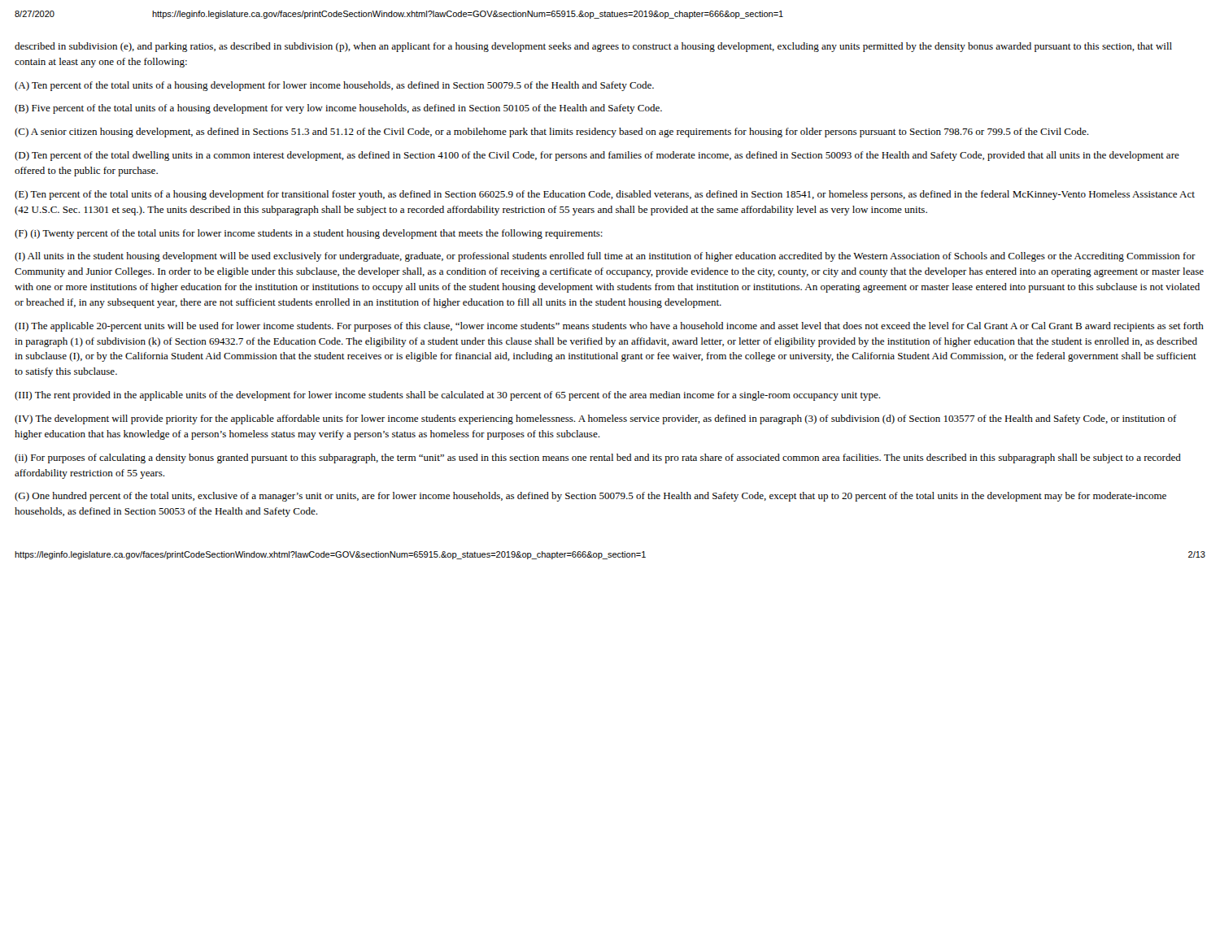8/27/2020 https://leginfo.legislature.ca.gov/faces/printCodeSectionWindow.xhtml?lawCode=GOV&sectionNum=65915.&op_statues=2019&op_chapter=666&op_section=1
described in subdivision (e), and parking ratios, as described in subdivision (p), when an applicant for a housing development seeks and agrees to construct a housing development, excluding any units permitted by the density bonus awarded pursuant to this section, that will contain at least any one of the following:
(A) Ten percent of the total units of a housing development for lower income households, as defined in Section 50079.5 of the Health and Safety Code.
(B) Five percent of the total units of a housing development for very low income households, as defined in Section 50105 of the Health and Safety Code.
(C) A senior citizen housing development, as defined in Sections 51.3 and 51.12 of the Civil Code, or a mobilehome park that limits residency based on age requirements for housing for older persons pursuant to Section 798.76 or 799.5 of the Civil Code.
(D) Ten percent of the total dwelling units in a common interest development, as defined in Section 4100 of the Civil Code, for persons and families of moderate income, as defined in Section 50093 of the Health and Safety Code, provided that all units in the development are offered to the public for purchase.
(E) Ten percent of the total units of a housing development for transitional foster youth, as defined in Section 66025.9 of the Education Code, disabled veterans, as defined in Section 18541, or homeless persons, as defined in the federal McKinney-Vento Homeless Assistance Act (42 U.S.C. Sec. 11301 et seq.). The units described in this subparagraph shall be subject to a recorded affordability restriction of 55 years and shall be provided at the same affordability level as very low income units.
(F) (i) Twenty percent of the total units for lower income students in a student housing development that meets the following requirements:
(I) All units in the student housing development will be used exclusively for undergraduate, graduate, or professional students enrolled full time at an institution of higher education accredited by the Western Association of Schools and Colleges or the Accrediting Commission for Community and Junior Colleges. In order to be eligible under this subclause, the developer shall, as a condition of receiving a certificate of occupancy, provide evidence to the city, county, or city and county that the developer has entered into an operating agreement or master lease with one or more institutions of higher education for the institution or institutions to occupy all units of the student housing development with students from that institution or institutions. An operating agreement or master lease entered into pursuant to this subclause is not violated or breached if, in any subsequent year, there are not sufficient students enrolled in an institution of higher education to fill all units in the student housing development.
(II) The applicable 20-percent units will be used for lower income students. For purposes of this clause, “lower income students” means students who have a household income and asset level that does not exceed the level for Cal Grant A or Cal Grant B award recipients as set forth in paragraph (1) of subdivision (k) of Section 69432.7 of the Education Code. The eligibility of a student under this clause shall be verified by an affidavit, award letter, or letter of eligibility provided by the institution of higher education that the student is enrolled in, as described in subclause (I), or by the California Student Aid Commission that the student receives or is eligible for financial aid, including an institutional grant or fee waiver, from the college or university, the California Student Aid Commission, or the federal government shall be sufficient to satisfy this subclause.
(III) The rent provided in the applicable units of the development for lower income students shall be calculated at 30 percent of 65 percent of the area median income for a single-room occupancy unit type.
(IV) The development will provide priority for the applicable affordable units for lower income students experiencing homelessness. A homeless service provider, as defined in paragraph (3) of subdivision (d) of Section 103577 of the Health and Safety Code, or institution of higher education that has knowledge of a person’s homeless status may verify a person’s status as homeless for purposes of this subclause.
(ii) For purposes of calculating a density bonus granted pursuant to this subparagraph, the term “unit” as used in this section means one rental bed and its pro rata share of associated common area facilities. The units described in this subparagraph shall be subject to a recorded affordability restriction of 55 years.
(G) One hundred percent of the total units, exclusive of a manager’s unit or units, are for lower income households, as defined by Section 50079.5 of the Health and Safety Code, except that up to 20 percent of the total units in the development may be for moderate-income households, as defined in Section 50053 of the Health and Safety Code.
https://leginfo.legislature.ca.gov/faces/printCodeSectionWindow.xhtml?lawCode=GOV&sectionNum=65915.&op_statues=2019&op_chapter=666&op_section=1 2/13